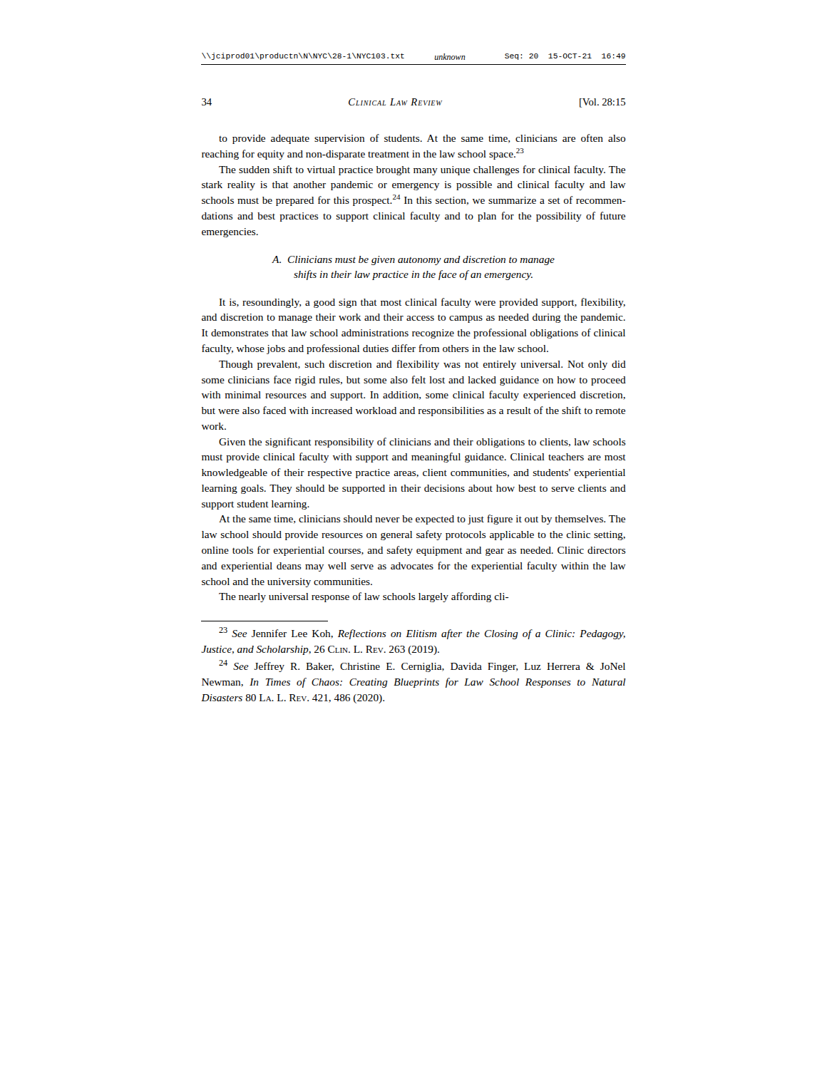\\jciprod01\productn\N\NYC\28-1\NYC103.txt unknown Seq: 20 15-OCT-21 16:49
34 Clinical Law Review [Vol. 28:15
to provide adequate supervision of students. At the same time, clinicians are often also reaching for equity and non-disparate treatment in the law school space.23
The sudden shift to virtual practice brought many unique challenges for clinical faculty. The stark reality is that another pandemic or emergency is possible and clinical faculty and law schools must be prepared for this prospect.24 In this section, we summarize a set of recommendations and best practices to support clinical faculty and to plan for the possibility of future emergencies.
A. Clinicians must be given autonomy and discretion to manage shifts in their law practice in the face of an emergency.
It is, resoundingly, a good sign that most clinical faculty were provided support, flexibility, and discretion to manage their work and their access to campus as needed during the pandemic. It demonstrates that law school administrations recognize the professional obligations of clinical faculty, whose jobs and professional duties differ from others in the law school.
Though prevalent, such discretion and flexibility was not entirely universal. Not only did some clinicians face rigid rules, but some also felt lost and lacked guidance on how to proceed with minimal resources and support. In addition, some clinical faculty experienced discretion, but were also faced with increased workload and responsibilities as a result of the shift to remote work.
Given the significant responsibility of clinicians and their obligations to clients, law schools must provide clinical faculty with support and meaningful guidance. Clinical teachers are most knowledgeable of their respective practice areas, client communities, and students' experiential learning goals. They should be supported in their decisions about how best to serve clients and support student learning.
At the same time, clinicians should never be expected to just figure it out by themselves. The law school should provide resources on general safety protocols applicable to the clinic setting, online tools for experiential courses, and safety equipment and gear as needed. Clinic directors and experiential deans may well serve as advocates for the experiential faculty within the law school and the university communities.
The nearly universal response of law schools largely affording cli-
23 See Jennifer Lee Koh, Reflections on Elitism after the Closing of a Clinic: Pedagogy, Justice, and Scholarship, 26 Clin. L. Rev. 263 (2019).
24 See Jeffrey R. Baker, Christine E. Cerniglia, Davida Finger, Luz Herrera & JoNel Newman, In Times of Chaos: Creating Blueprints for Law School Responses to Natural Disasters 80 La. L. Rev. 421, 486 (2020).